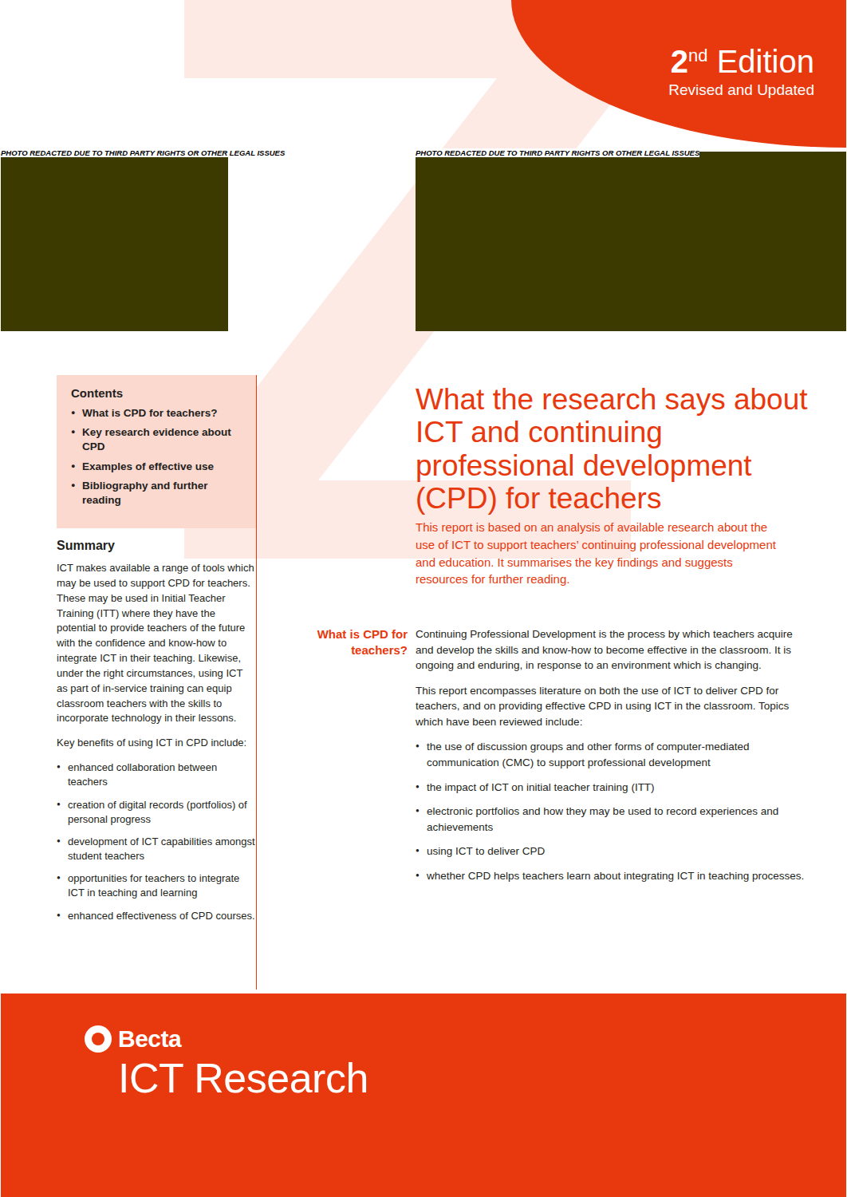2nd Edition
Revised and Updated
PHOTO REDACTED DUE TO THIRD PARTY RIGHTS OR OTHER LEGAL ISSUES
PHOTO REDACTED DUE TO THIRD PARTY RIGHTS OR OTHER LEGAL ISSUES
Contents
What is CPD for teachers?
Key research evidence about CPD
Examples of effective use
Bibliography and further reading
Summary
ICT makes available a range of tools which may be used to support CPD for teachers. These may be used in Initial Teacher Training (ITT) where they have the potential to provide teachers of the future with the confidence and know-how to integrate ICT in their teaching. Likewise, under the right circumstances, using ICT as part of in-service training can equip classroom teachers with the skills to incorporate technology in their lessons.
Key benefits of using ICT in CPD include:
enhanced collaboration between teachers
creation of digital records (portfolios) of personal progress
development of ICT capabilities amongst student teachers
opportunities for teachers to integrate ICT in teaching and learning
enhanced effectiveness of CPD courses.
What the research says about ICT and continuing professional development (CPD) for teachers
This report is based on an analysis of available research about the use of ICT to support teachers’ continuing professional development and education. It summarises the key findings and suggests resources for further reading.
What is CPD for teachers?
Continuing Professional Development is the process by which teachers acquire and develop the skills and know-how to become effective in the classroom. It is ongoing and enduring, in response to an environment which is changing.
This report encompasses literature on both the use of ICT to deliver CPD for teachers, and on providing effective CPD in using ICT in the classroom. Topics which have been reviewed include:
the use of discussion groups and other forms of computer-mediated communication (CMC) to support professional development
the impact of ICT on initial teacher training (ITT)
electronic portfolios and how they may be used to record experiences and achievements
using ICT to deliver CPD
whether CPD helps teachers learn about integrating ICT in teaching processes.
Becta
ICT Research